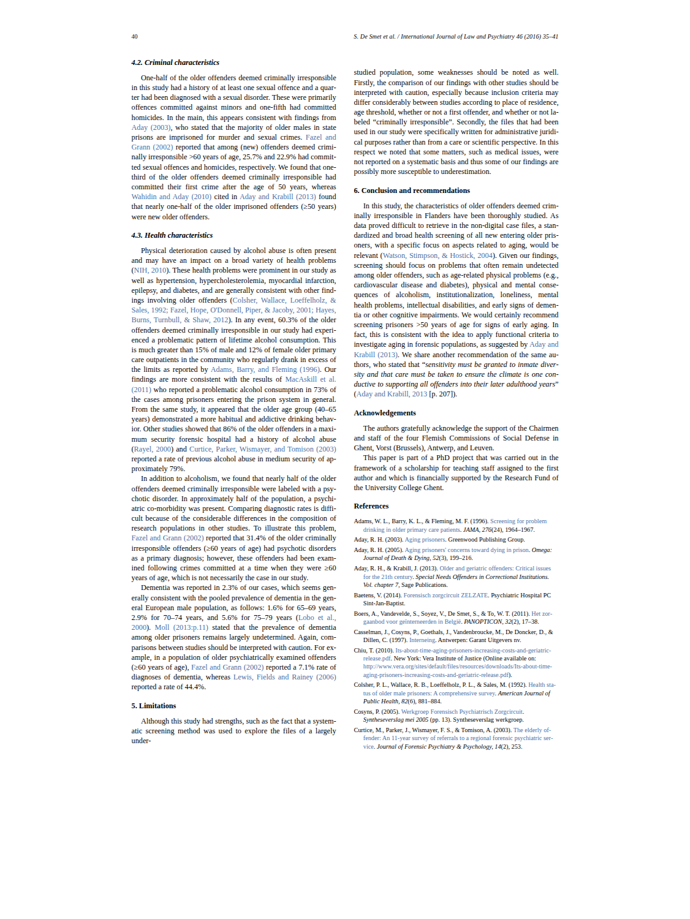40
S. De Smet et al. / International Journal of Law and Psychiatry 46 (2016) 35–41
4.2. Criminal characteristics
One-half of the older offenders deemed criminally irresponsible in this study had a history of at least one sexual offence and a quarter had been diagnosed with a sexual disorder. These were primarily offences committed against minors and one-fifth had committed homicides. In the main, this appears consistent with findings from Aday (2003), who stated that the majority of older males in state prisons are imprisoned for murder and sexual crimes. Fazel and Grann (2002) reported that among (new) offenders deemed criminally irresponsible >60 years of age, 25.7% and 22.9% had committed sexual offences and homicides, respectively. We found that one-third of the older offenders deemed criminally irresponsible had committed their first crime after the age of 50 years, whereas Wahidin and Aday (2010) cited in Aday and Krabill (2013) found that nearly one-half of the older imprisoned offenders (≥50 years) were new older offenders.
4.3. Health characteristics
Physical deterioration caused by alcohol abuse is often present and may have an impact on a broad variety of health problems (NIH, 2010). These health problems were prominent in our study as well as hypertension, hypercholesterolemia, myocardial infarction, epilepsy, and diabetes, and are generally consistent with other findings involving older offenders (Colsher, Wallace, Loeffelholz, & Sales, 1992; Fazel, Hope, O'Donnell, Piper, & Jacoby, 2001; Hayes, Burns, Turnbull, & Shaw, 2012). In any event, 60.3% of the older offenders deemed criminally irresponsible in our study had experienced a problematic pattern of lifetime alcohol consumption. This is much greater than 15% of male and 12% of female older primary care outpatients in the community who regularly drank in excess of the limits as reported by Adams, Barry, and Fleming (1996). Our findings are more consistent with the results of MacAskill et al. (2011) who reported a problematic alcohol consumption in 73% of the cases among prisoners entering the prison system in general. From the same study, it appeared that the older age group (40–65 years) demonstrated a more habitual and addictive drinking behavior. Other studies showed that 86% of the older offenders in a maximum security forensic hospital had a history of alcohol abuse (Rayel, 2000) and Curtice, Parker, Wismayer, and Tomison (2003) reported a rate of previous alcohol abuse in medium security of approximately 79%.
In addition to alcoholism, we found that nearly half of the older offenders deemed criminally irresponsible were labeled with a psychotic disorder. In approximately half of the population, a psychiatric co-morbidity was present. Comparing diagnostic rates is difficult because of the considerable differences in the composition of research populations in other studies. To illustrate this problem, Fazel and Grann (2002) reported that 31.4% of the older criminally irresponsible offenders (≥60 years of age) had psychotic disorders as a primary diagnosis; however, these offenders had been examined following crimes committed at a time when they were ≥60 years of age, which is not necessarily the case in our study.
Dementia was reported in 2.3% of our cases, which seems generally consistent with the pooled prevalence of dementia in the general European male population, as follows: 1.6% for 65–69 years, 2.9% for 70–74 years, and 5.6% for 75–79 years (Lobo et al., 2000). Moll (2013:p.11) stated that the prevalence of dementia among older prisoners remains largely undetermined. Again, comparisons between studies should be interpreted with caution. For example, in a population of older psychiatrically examined offenders (≥60 years of age), Fazel and Grann (2002) reported a 7.1% rate of diagnoses of dementia, whereas Lewis, Fields and Rainey (2006) reported a rate of 44.4%.
5. Limitations
Although this study had strengths, such as the fact that a systematic screening method was used to explore the files of a largely under-
studied population, some weaknesses should be noted as well. Firstly, the comparison of our findings with other studies should be interpreted with caution, especially because inclusion criteria may differ considerably between studies according to place of residence, age threshold, whether or not a first offender, and whether or not labeled “criminally irresponsible”. Secondly, the files that had been used in our study were specifically written for administrative juridical purposes rather than from a care or scientific perspective. In this respect we noted that some matters, such as medical issues, were not reported on a systematic basis and thus some of our findings are possibly more susceptible to underestimation.
6. Conclusion and recommendations
In this study, the characteristics of older offenders deemed criminally irresponsible in Flanders have been thoroughly studied. As data proved difficult to retrieve in the non-digital case files, a standardized and broad health screening of all new entering older prisoners, with a specific focus on aspects related to aging, would be relevant (Watson, Stimpson, & Hostick, 2004). Given our findings, screening should focus on problems that often remain undetected among older offenders, such as age-related physical problems (e.g., cardiovascular disease and diabetes), physical and mental consequences of alcoholism, institutionalization, loneliness, mental health problems, intellectual disabilities, and early signs of dementia or other cognitive impairments. We would certainly recommend screening prisoners >50 years of age for signs of early aging. In fact, this is consistent with the idea to apply functional criteria to investigate aging in forensic populations, as suggested by Aday and Krabill (2013). We share another recommendation of the same authors, who stated that “sensitivity must be granted to inmate diversity and that care must be taken to ensure the climate is one conductive to supporting all offenders into their later adulthood years” (Aday and Krabill, 2013 [p. 207]).
Acknowledgements
The authors gratefully acknowledge the support of the Chairmen and staff of the four Flemish Commissions of Social Defense in Ghent, Vorst (Brussels), Antwerp, and Leuven.
This paper is part of a PhD project that was carried out in the framework of a scholarship for teaching staff assigned to the first author and which is financially supported by the Research Fund of the University College Ghent.
References
Adams, W. L., Barry, K. L., & Fleming, M. F. (1996). Screening for problem drinking in older primary care patients. JAMA, 276(24), 1964–1967.
Aday, R. H. (2003). Aging prisoners. Greenwood Publishing Group.
Aday, R. H. (2005). Aging prisoners' concerns toward dying in prison. Omega: Journal of Death & Dying, 52(3), 199–216.
Aday, R. H., & Krabill, J. (2013). Older and geriatric offenders: Critical issues for the 21th century. Special Needs Offenders in Correctional Institutions. Vol. chapter 7, Sage Publications.
Baetens, V. (2014). Forensisch zorgcircuit ZELZATE. Psychiatric Hospital PC Sint-Jan-Baptist.
Boers, A., Vandevelde, S., Soyez, V., De Smet, S., & To, W. T. (2011). Het zorgaanbod voor geïnterneerden in België. PANOPTICON, 32(2), 17–38.
Casselman, J., Cosyns, P., Goethals, J., Vandenbroucke, M., De Doncker, D., & Dillen, C. (1997). Interneing. Antwerpen: Garant Uitgevers nv.
Chiu, T. (2010). Its-about-time-aging-prisoners-increasing-costs-and-geriatric-release.pdf. New York: Vera Institute of Justice (Online available on: http://www.vera.org/sites/default/files/resources/downloads/Its-about-time-aging-prisoners-increasing-costs-and-geriatric-release.pdf).
Colsher, P. L., Wallace, R. B., Loeffelholz, P. L., & Sales, M. (1992). Health status of older male prisoners: A comprehensive survey. American Journal of Public Health, 82(6), 881–884.
Cosyns, P. (2005). Werkgroep Forensisch Psychiatrisch Zorgcircuit. Syntheseverslag mei 2005 (pp. 13). Syntheseverslag werkgroep.
Curtice, M., Parker, J., Wismayer, F. S., & Tomison, A. (2003). The elderly offender: An 11-year survey of referrals to a regional forensic psychiatric service. Journal of Forensic Psychiatry & Psychology, 14(2), 253.